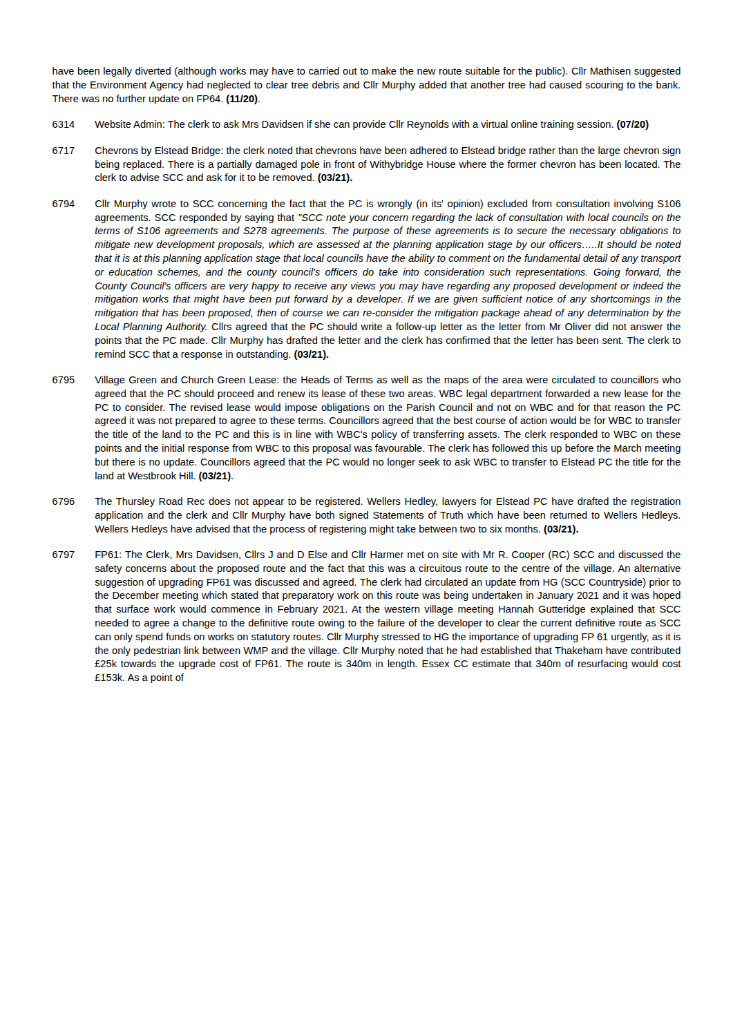have been legally diverted (although works may have to carried out to make the new route suitable for the public). Cllr Mathisen suggested that the Environment Agency had neglected to clear tree debris and Cllr Murphy added that another tree had caused scouring to the bank. There was no further update on FP64. (11/20).
6314
Website Admin: The clerk to ask Mrs Davidsen if she can provide Cllr Reynolds with a virtual online training session. (07/20)
6717
Chevrons by Elstead Bridge: the clerk noted that chevrons have been adhered to Elstead bridge rather than the large chevron sign being replaced. There is a partially damaged pole in front of Withybridge House where the former chevron has been located. The clerk to advise SCC and ask for it to be removed. (03/21).
6794
Cllr Murphy wrote to SCC concerning the fact that the PC is wrongly (in its' opinion) excluded from consultation involving S106 agreements. SCC responded by saying that "SCC note your concern regarding the lack of consultation with local councils on the terms of S106 agreements and S278 agreements. The purpose of these agreements is to secure the necessary obligations to mitigate new development proposals, which are assessed at the planning application stage by our officers…..It should be noted that it is at this planning application stage that local councils have the ability to comment on the fundamental detail of any transport or education schemes, and the county council's officers do take into consideration such representations. Going forward, the County Council's officers are very happy to receive any views you may have regarding any proposed development or indeed the mitigation works that might have been put forward by a developer. If we are given sufficient notice of any shortcomings in the mitigation that has been proposed, then of course we can re-consider the mitigation package ahead of any determination by the Local Planning Authority. Cllrs agreed that the PC should write a follow-up letter as the letter from Mr Oliver did not answer the points that the PC made. Cllr Murphy has drafted the letter and the clerk has confirmed that the letter has been sent. The clerk to remind SCC that a response in outstanding. (03/21).
6795
Village Green and Church Green Lease: the Heads of Terms as well as the maps of the area were circulated to councillors who agreed that the PC should proceed and renew its lease of these two areas. WBC legal department forwarded a new lease for the PC to consider. The revised lease would impose obligations on the Parish Council and not on WBC and for that reason the PC agreed it was not prepared to agree to these terms. Councillors agreed that the best course of action would be for WBC to transfer the title of the land to the PC and this is in line with WBC's policy of transferring assets. The clerk responded to WBC on these points and the initial response from WBC to this proposal was favourable. The clerk has followed this up before the March meeting but there is no update. Councillors agreed that the PC would no longer seek to ask WBC to transfer to Elstead PC the title for the land at Westbrook Hill. (03/21).
6796
The Thursley Road Rec does not appear to be registered. Wellers Hedley, lawyers for Elstead PC have drafted the registration application and the clerk and Cllr Murphy have both signed Statements of Truth which have been returned to Wellers Hedleys. Wellers Hedleys have advised that the process of registering might take between two to six months. (03/21).
6797
FP61: The Clerk, Mrs Davidsen, Cllrs J and D Else and Cllr Harmer met on site with Mr R. Cooper (RC) SCC and discussed the safety concerns about the proposed route and the fact that this was a circuitous route to the centre of the village. An alternative suggestion of upgrading FP61 was discussed and agreed. The clerk had circulated an update from HG (SCC Countryside) prior to the December meeting which stated that preparatory work on this route was being undertaken in January 2021 and it was hoped that surface work would commence in February 2021. At the western village meeting Hannah Gutteridge explained that SCC needed to agree a change to the definitive route owing to the failure of the developer to clear the current definitive route as SCC can only spend funds on works on statutory routes. Cllr Murphy stressed to HG the importance of upgrading FP 61 urgently, as it is the only pedestrian link between WMP and the village. Cllr Murphy noted that he had established that Thakeham have contributed £25k towards the upgrade cost of FP61. The route is 340m in length. Essex CC estimate that 340m of resurfacing would cost £153k. As a point of